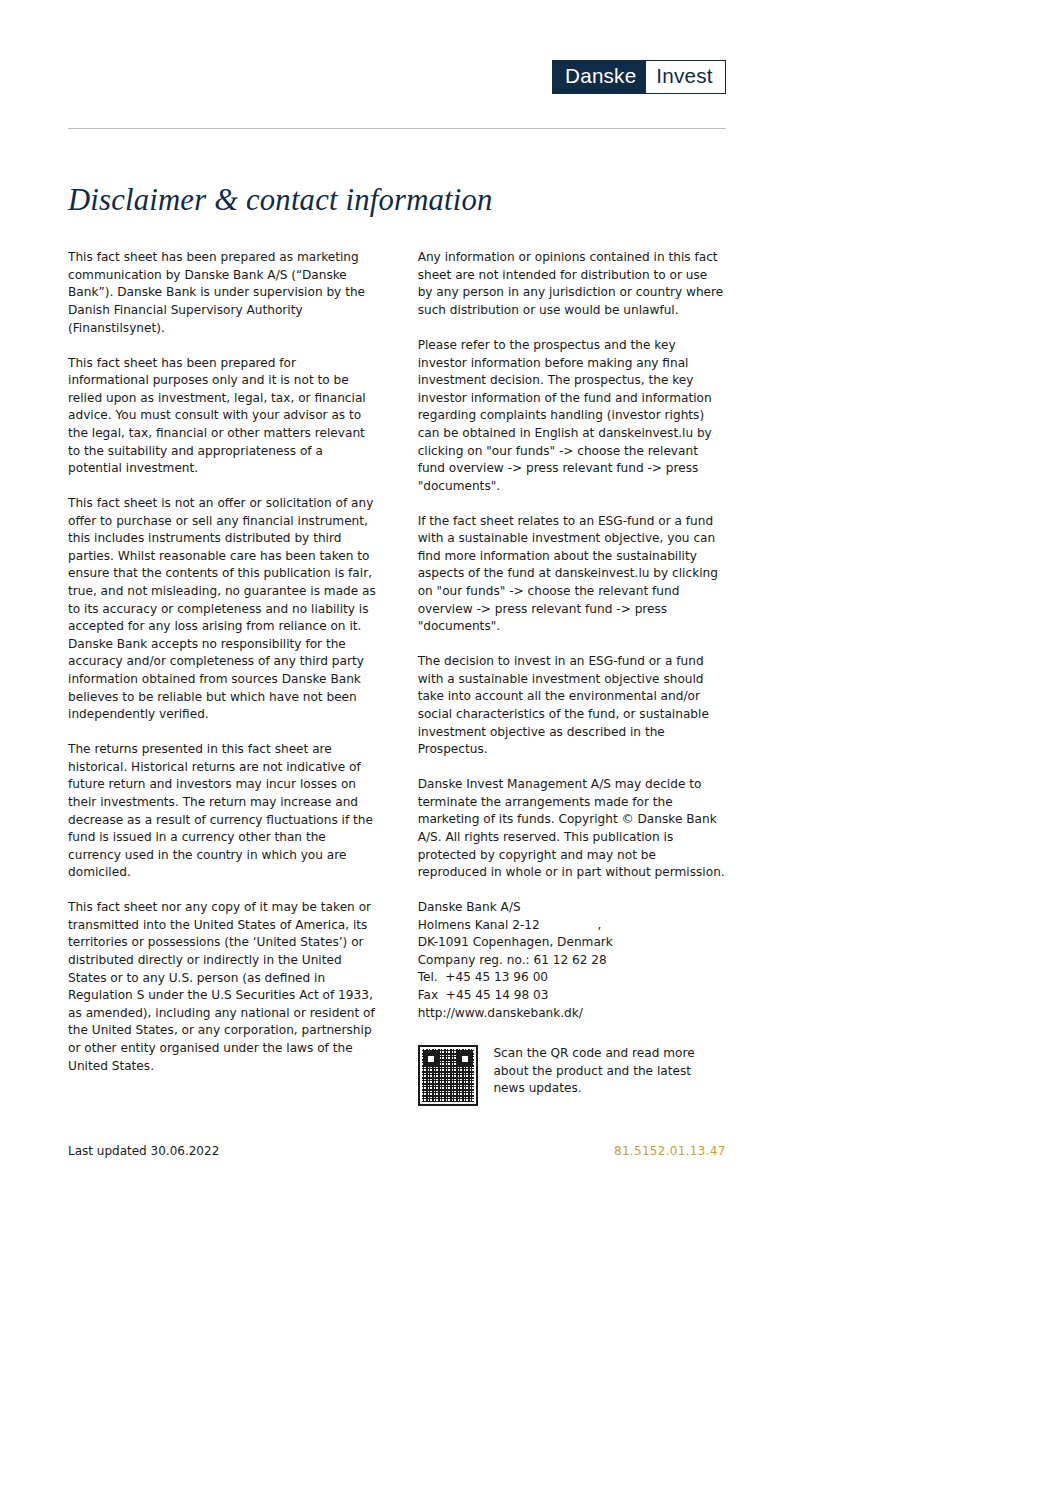Danske Invest
Disclaimer & contact information
This fact sheet has been prepared as marketing communication by Danske Bank A/S (“Danske Bank”). Danske Bank is under supervision by the Danish Financial Supervisory Authority (Finanstilsynet).
This fact sheet has been prepared for informational purposes only and it is not to be relied upon as investment, legal, tax, or financial advice. You must consult with your advisor as to the legal, tax, financial or other matters relevant to the suitability and appropriateness of a potential investment.
This fact sheet is not an offer or solicitation of any offer to purchase or sell any financial instrument, this includes instruments distributed by third parties. Whilst reasonable care has been taken to ensure that the contents of this publication is fair, true, and not misleading, no guarantee is made as to its accuracy or completeness and no liability is accepted for any loss arising from reliance on it. Danske Bank accepts no responsibility for the accuracy and/or completeness of any third party information obtained from sources Danske Bank believes to be reliable but which have not been independently verified.
The returns presented in this fact sheet are historical. Historical returns are not indicative of future return and investors may incur losses on their investments. The return may increase and decrease as a result of currency fluctuations if the fund is issued in a currency other than the currency used in the country in which you are domiciled.
This fact sheet nor any copy of it may be taken or transmitted into the United States of America, its territories or possessions (the ‘United States’) or distributed directly or indirectly in the United States or to any U.S. person (as defined in Regulation S under the U.S Securities Act of 1933, as amended), including any national or resident of the United States, or any corporation, partnership or other entity organised under the laws of the United States.
Any information or opinions contained in this fact sheet are not intended for distribution to or use by any person in any jurisdiction or country where such distribution or use would be unlawful.
Please refer to the prospectus and the key investor information before making any final investment decision. The prospectus, the key investor information of the fund and information regarding complaints handling (investor rights) can be obtained in English at danskeinvest.lu by clicking on "our funds" -> choose the relevant fund overview -> press relevant fund -> press "documents".
If the fact sheet relates to an ESG-fund or a fund with a sustainable investment objective, you can find more information about the sustainability aspects of the fund at danskeinvest.lu by clicking on "our funds" -> choose the relevant fund overview -> press relevant fund -> press "documents".
The decision to invest in an ESG-fund or a fund with a sustainable investment objective should take into account all the environmental and/or social characteristics of the fund, or sustainable investment objective as described in the Prospectus.
Danske Invest Management A/S may decide to terminate the arrangements made for the marketing of its funds. Copyright © Danske Bank A/S. All rights reserved. This publication is protected by copyright and may not be reproduced in whole or in part without permission.
Danske Bank A/S
Holmens Kanal 2-12 ,
DK-1091 Copenhagen, Denmark
Company reg. no.: 61 12 62 28
Tel. +45 45 13 96 00
Fax +45 45 14 98 03
http://www.danskebank.dk/
Scan the QR code and read more about the product and the latest news updates.
Last updated 30.06.2022
81.5152.01.13.47